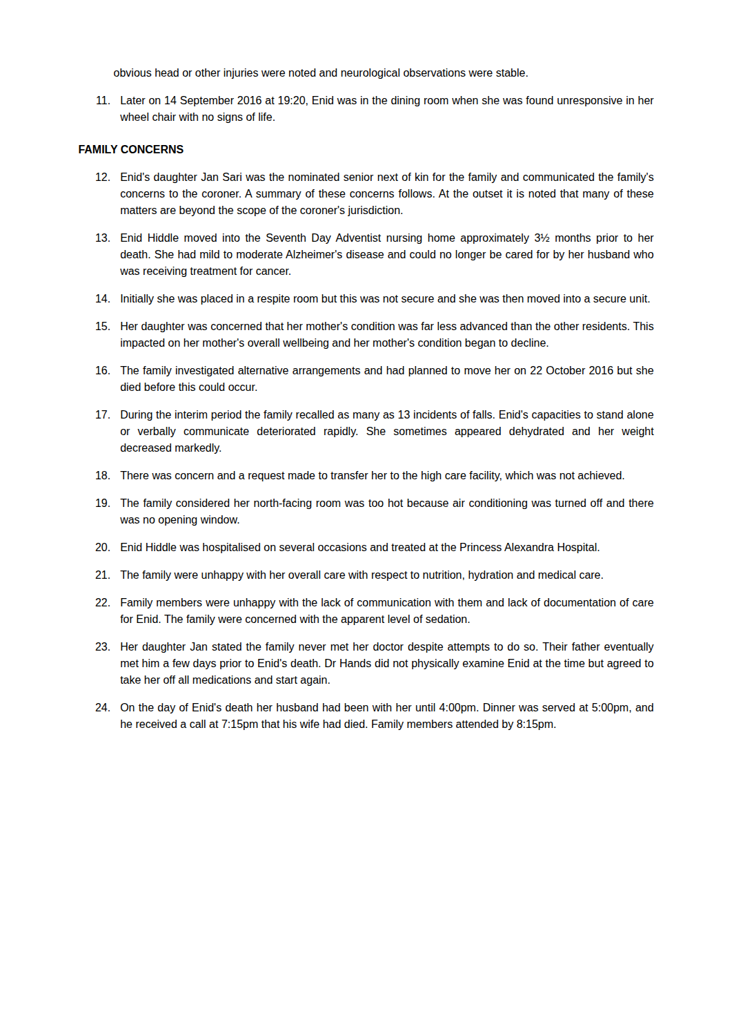obvious head or other injuries were noted and neurological observations were stable.
Later on 14 September 2016 at 19:20, Enid was in the dining room when she was found unresponsive in her wheel chair with no signs of life.
FAMILY CONCERNS
Enid's daughter Jan Sari was the nominated senior next of kin for the family and communicated the family's concerns to the coroner. A summary of these concerns follows. At the outset it is noted that many of these matters are beyond the scope of the coroner's jurisdiction.
Enid Hiddle moved into the Seventh Day Adventist nursing home approximately 3½ months prior to her death. She had mild to moderate Alzheimer's disease and could no longer be cared for by her husband who was receiving treatment for cancer.
Initially she was placed in a respite room but this was not secure and she was then moved into a secure unit.
Her daughter was concerned that her mother's condition was far less advanced than the other residents. This impacted on her mother's overall wellbeing and her mother's condition began to decline.
The family investigated alternative arrangements and had planned to move her on 22 October 2016 but she died before this could occur.
During the interim period the family recalled as many as 13 incidents of falls. Enid's capacities to stand alone or verbally communicate deteriorated rapidly. She sometimes appeared dehydrated and her weight decreased markedly.
There was concern and a request made to transfer her to the high care facility, which was not achieved.
The family considered her north-facing room was too hot because air conditioning was turned off and there was no opening window.
Enid Hiddle was hospitalised on several occasions and treated at the Princess Alexandra Hospital.
The family were unhappy with her overall care with respect to nutrition, hydration and medical care.
Family members were unhappy with the lack of communication with them and lack of documentation of care for Enid. The family were concerned with the apparent level of sedation.
Her daughter Jan stated the family never met her doctor despite attempts to do so. Their father eventually met him a few days prior to Enid's death. Dr Hands did not physically examine Enid at the time but agreed to take her off all medications and start again.
On the day of Enid's death her husband had been with her until 4:00pm. Dinner was served at 5:00pm, and he received a call at 7:15pm that his wife had died. Family members attended by 8:15pm.